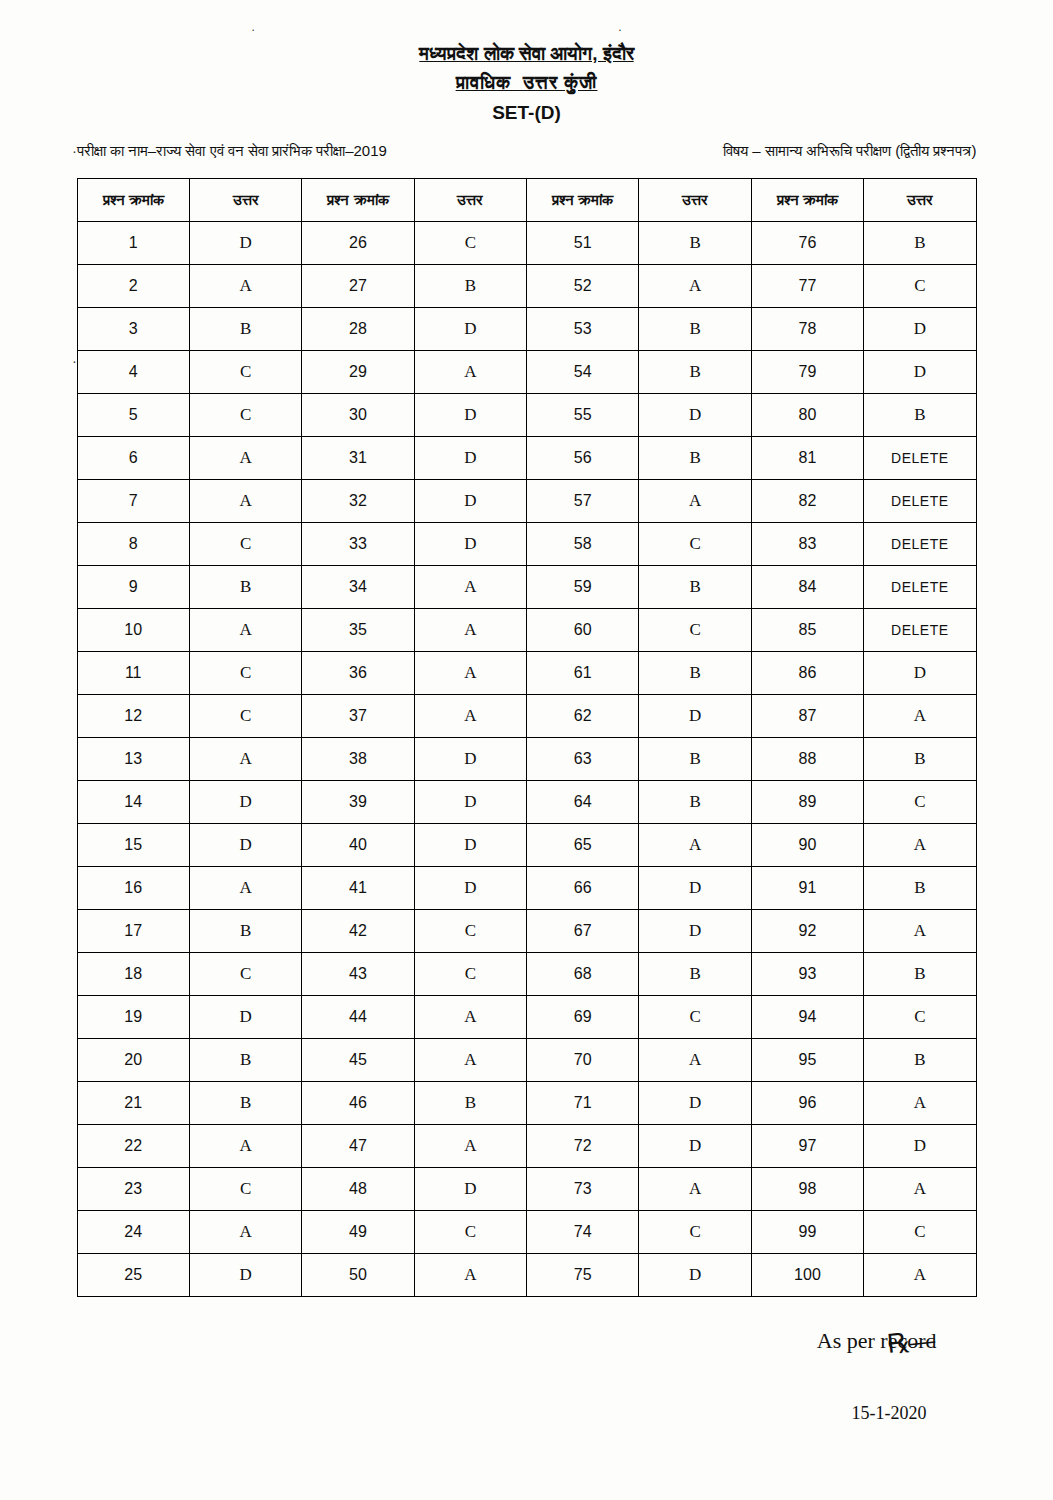. .
.
.
मध्यप्रदेश लोक सेवा आयोग, इंदौर
प्रावधिक उत्तर कुंजी
SET-(D)
परीक्षा का नाम–राज्य सेवा एवं वन सेवा प्रारंभिक परीक्षा–2019
विषय – सामान्य अभिरूचि परीक्षण (द्वितीय प्रश्नपत्र)
| प्रश्न क्रमांक | उत्तर | प्रश्न क्रमांक | उत्तर | प्रश्न क्रमांक | उत्तर | प्रश्न क्रमांक | उत्तर |
| --- | --- | --- | --- | --- | --- | --- | --- |
| 1 | D | 26 | C | 51 | B | 76 | B |
| 2 | A | 27 | B | 52 | A | 77 | C |
| 3 | B | 28 | D | 53 | B | 78 | D |
| 4 | C | 29 | A | 54 | B | 79 | D |
| 5 | C | 30 | D | 55 | D | 80 | B |
| 6 | A | 31 | D | 56 | B | 81 | DELETE |
| 7 | A | 32 | D | 57 | A | 82 | DELETE |
| 8 | C | 33 | D | 58 | C | 83 | DELETE |
| 9 | B | 34 | A | 59 | B | 84 | DELETE |
| 10 | A | 35 | A | 60 | C | 85 | DELETE |
| 11 | C | 36 | A | 61 | B | 86 | D |
| 12 | C | 37 | A | 62 | D | 87 | A |
| 13 | A | 38 | D | 63 | B | 88 | B |
| 14 | D | 39 | D | 64 | B | 89 | C |
| 15 | D | 40 | D | 65 | A | 90 | A |
| 16 | A | 41 | D | 66 | D | 91 | B |
| 17 | B | 42 | C | 67 | D | 92 | A |
| 18 | C | 43 | C | 68 | B | 93 | B |
| 19 | D | 44 | A | 69 | C | 94 | C |
| 20 | B | 45 | A | 70 | A | 95 | B |
| 21 | B | 46 | B | 71 | D | 96 | A |
| 22 | A | 47 | A | 72 | D | 97 | D |
| 23 | C | 48 | D | 73 | A | 98 | A |
| 24 | A | 49 | C | 74 | C | 99 | C |
| 25 | D | 50 | A | 75 | D | 100 | A |
As per record ℞— 15-1-2020